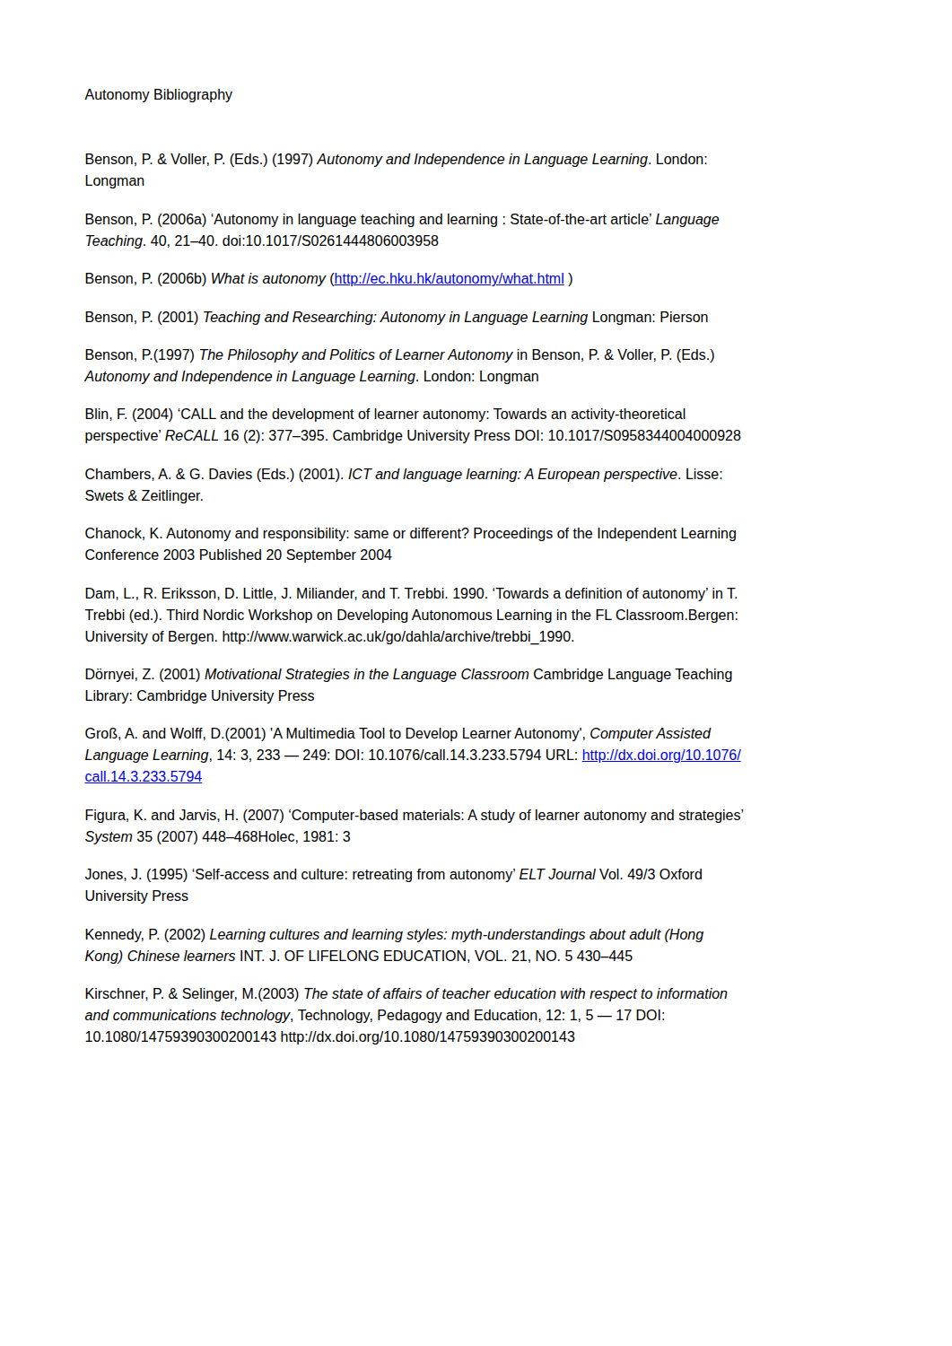Autonomy Bibliography
Benson, P. & Voller, P. (Eds.) (1997) Autonomy and Independence in Language Learning. London: Longman
Benson, P. (2006a) ‘Autonomy in language teaching and learning : State-of-the-art article’ Language Teaching. 40, 21–40. doi:10.1017/S0261444806003958
Benson, P. (2006b) What is autonomy (http://ec.hku.hk/autonomy/what.html )
Benson, P. (2001) Teaching and Researching: Autonomy in Language Learning Longman: Pierson
Benson, P.(1997) The Philosophy and Politics of Learner Autonomy in Benson, P. & Voller, P. (Eds.) Autonomy and Independence in Language Learning. London: Longman
Blin, F. (2004) ‘CALL and the development of learner autonomy: Towards an activity-theoretical perspective’ ReCALL 16 (2): 377–395. Cambridge University Press DOI: 10.1017/S0958344004000928
Chambers, A. & G. Davies (Eds.) (2001). ICT and language learning: A European perspective. Lisse: Swets & Zeitlinger.
Chanock, K. Autonomy and responsibility: same or different? Proceedings of the Independent Learning Conference 2003 Published 20 September 2004
Dam, L., R. Eriksson, D. Little, J. Miliander, and T. Trebbi. 1990. ‘Towards a definition of autonomy’ in T. Trebbi (ed.). Third Nordic Workshop on Developing Autonomous Learning in the FL Classroom.Bergen: University of Bergen. http://www.warwick.ac.uk/go/dahla/archive/trebbi_1990.
Dörnyei, Z. (2001) Motivational Strategies in the Language Classroom Cambridge Language Teaching Library: Cambridge University Press
Groß, A. and Wolff, D.(2001) 'A Multimedia Tool to Develop Learner Autonomy', Computer Assisted Language Learning, 14: 3, 233 — 249: DOI: 10.1076/call.14.3.233.5794 URL: http://dx.doi.org/10.1076/call.14.3.233.5794
Figura, K. and Jarvis, H. (2007) ‘Computer-based materials: A study of learner autonomy and strategies’ System 35 (2007) 448–468Holec, 1981: 3
Jones, J. (1995) ‘Self-access and culture: retreating from autonomy’ ELT Journal Vol. 49/3 Oxford University Press
Kennedy, P. (2002) Learning cultures and learning styles: myth-understandings about adult (Hong Kong) Chinese learners INT. J. OF LIFELONG EDUCATION, VOL. 21, NO. 5 430–445
Kirschner, P. & Selinger, M.(2003) The state of affairs of teacher education with respect to information and communications technology, Technology, Pedagogy and Education, 12: 1, 5 — 17 DOI: 10.1080/14759390300200143 http://dx.doi.org/10.1080/14759390300200143